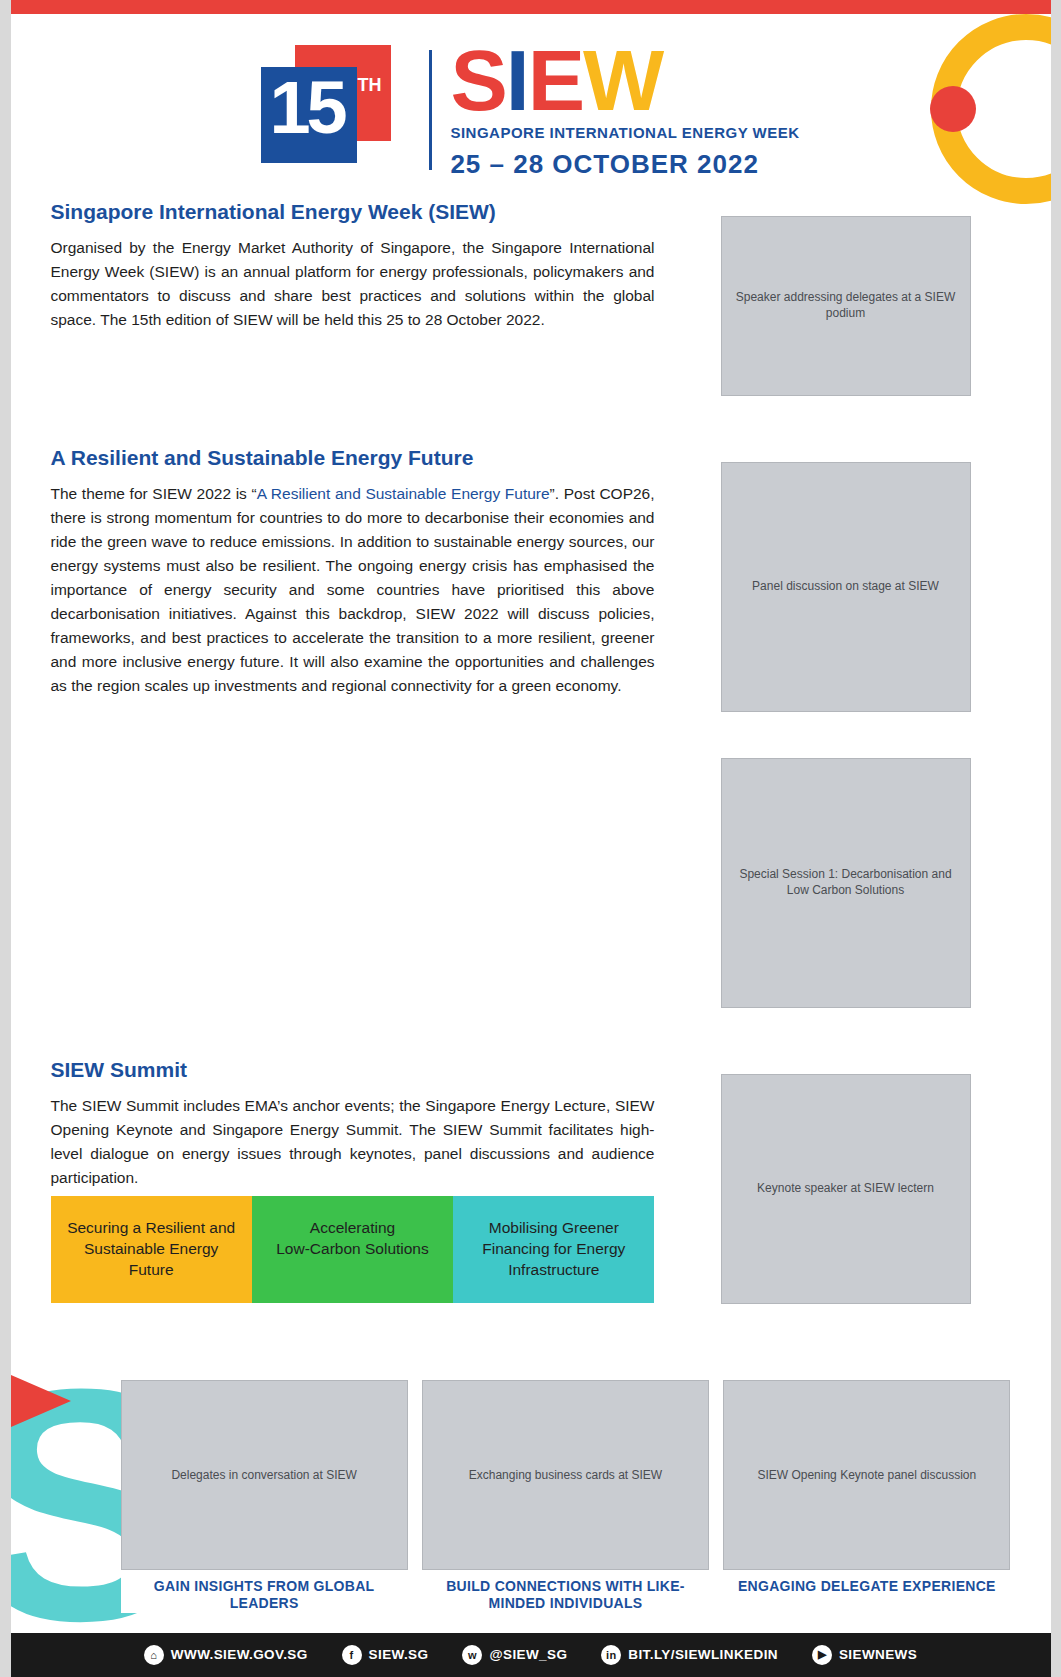S
15
TH
SIEW
SINGAPORE INTERNATIONAL ENERGY WEEK
25 – 28 OCTOBER 2022
Singapore International Energy Week (SIEW)
Organised by the Energy Market Authority of Singapore, the Singapore International Energy Week (SIEW) is an annual platform for energy professionals, policymakers and commentators to discuss and share best practices and solutions within the global space. The 15th edition of SIEW will be held this 25 to 28 October 2022.
Speaker addressing delegates at a SIEW podium
A Resilient and Sustainable Energy Future
The theme for SIEW 2022 is “A Resilient and Sustainable Energy Future”. Post COP26, there is strong momentum for countries to do more to decarbonise their economies and ride the green wave to reduce emissions. In addition to sustainable energy sources, our energy systems must also be resilient. The ongoing energy crisis has emphasised the importance of energy security and some countries have prioritised this above decarbonisation initiatives. Against this backdrop, SIEW 2022 will discuss policies, frameworks, and best practices to accelerate the transition to a more resilient, greener and more inclusive energy future. It will also examine the opportunities and challenges as the region scales up investments and regional connectivity for a green economy.
Panel discussion on stage at SIEW
Special Session 1: Decarbonisation and Low Carbon Solutions
SIEW Summit
The SIEW Summit includes EMA’s anchor events; the Singapore Energy Lecture, SIEW Opening Keynote and Singapore Energy Summit. The SIEW Summit facilitates high-level dialogue on energy issues through keynotes, panel discussions and audience participation.
Securing a Resilient and Sustainable Energy Future
Accelerating
Low-Carbon Solutions
Mobilising Greener Financing for Energy Infrastructure
Keynote speaker at SIEW lectern
Delegates in conversation at SIEW
GAIN INSIGHTS FROM GLOBAL LEADERS
Exchanging business cards at SIEW
BUILD CONNECTIONS WITH LIKE-MINDED INDIVIDUALS
SIEW Opening Keynote panel discussion
ENGAGING DELEGATE EXPERIENCE
⌂WWW.SIEW.GOV.SG f SIEW.SG w@SIEW_SG in BIT.LY/SIEWLINKEDIN ▶SIEWNEWS